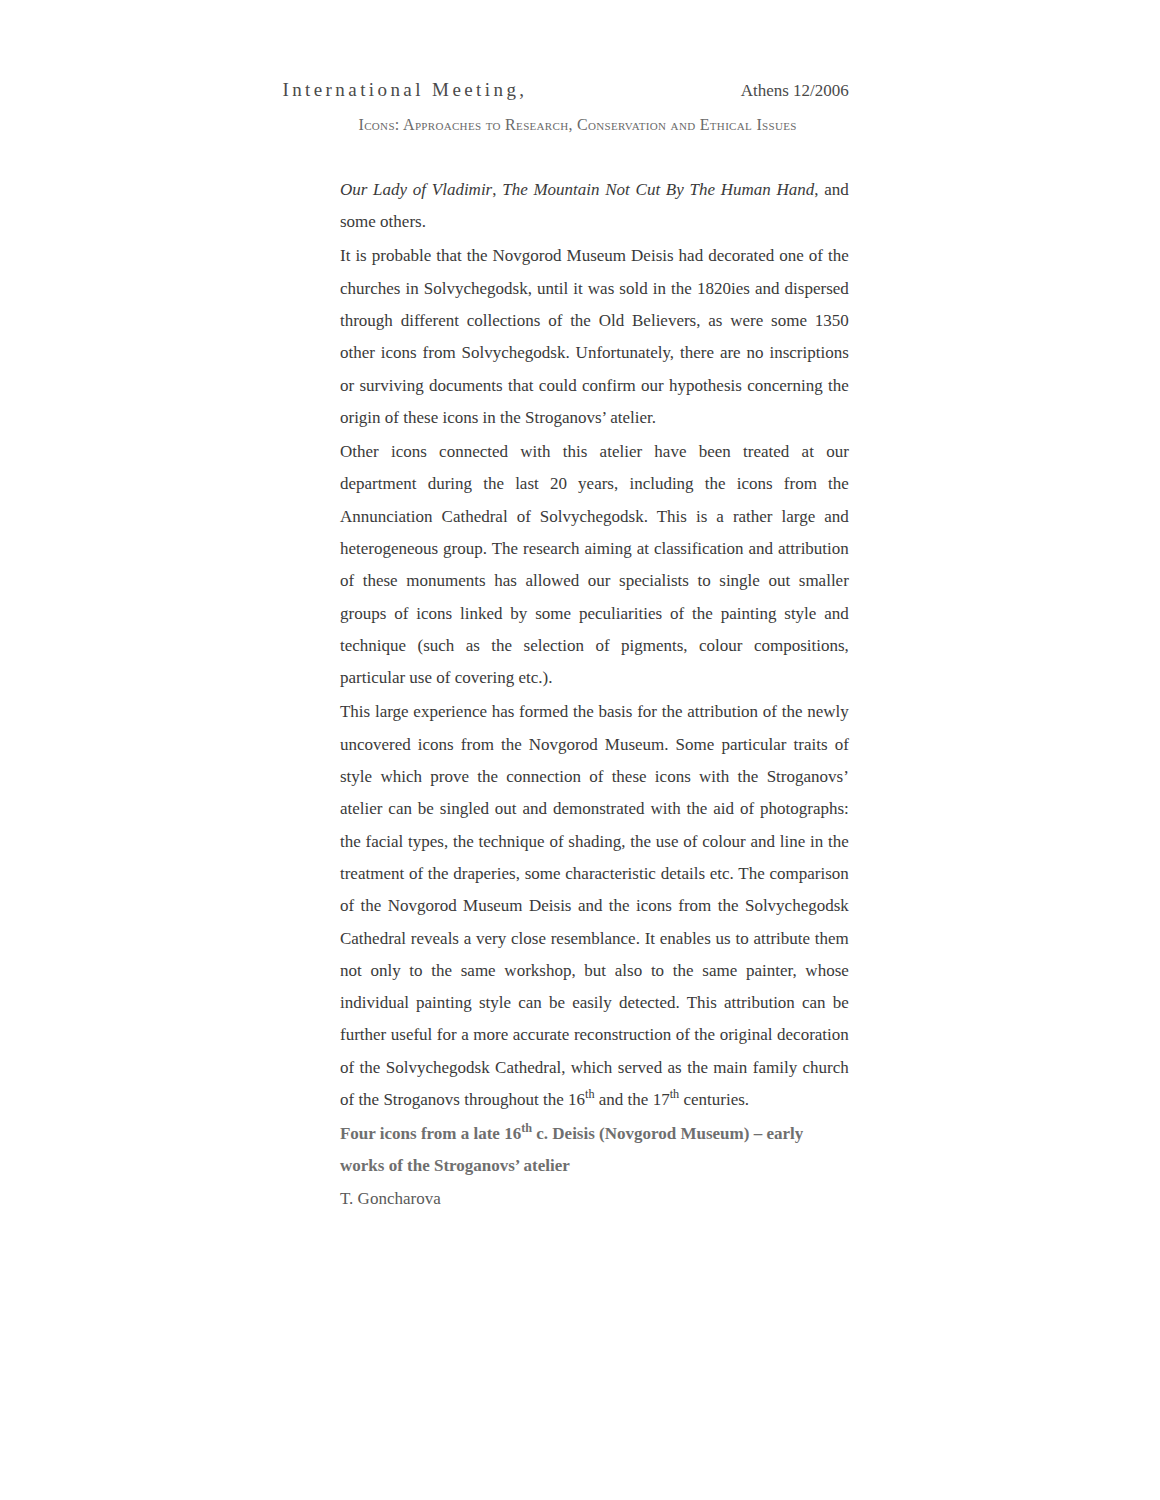International Meeting,
Athens 12/2006
Icons: Approaches to Research, Conservation and Ethical Issues
Our Lady of Vladimir, The Mountain Not Cut By The Human Hand, and some others.
It is probable that the Novgorod Museum Deisis had decorated one of the churches in Solvychegodsk, until it was sold in the 1820ies and dispersed through different collections of the Old Believers, as were some 1350 other icons from Solvychegodsk. Unfortunately, there are no inscriptions or surviving documents that could confirm our hypothesis concerning the origin of these icons in the Stroganovs’ atelier.
Other icons connected with this atelier have been treated at our department during the last 20 years, including the icons from the Annunciation Cathedral of Solvychegodsk. This is a rather large and heterogeneous group. The research aiming at classification and attribution of these monuments has allowed our specialists to single out smaller groups of icons linked by some peculiarities of the painting style and technique (such as the selection of pigments, colour compositions, particular use of covering etc.).
This large experience has formed the basis for the attribution of the newly uncovered icons from the Novgorod Museum. Some particular traits of style which prove the connection of these icons with the Stroganovs’ atelier can be singled out and demonstrated with the aid of photographs: the facial types, the technique of shading, the use of colour and line in the treatment of the draperies, some characteristic details etc. The comparison of the Novgorod Museum Deisis and the icons from the Solvychegodsk Cathedral reveals a very close resemblance. It enables us to attribute them not only to the same workshop, but also to the same painter, whose individual painting style can be easily detected. This attribution can be further useful for a more accurate reconstruction of the original decoration of the Solvychegodsk Cathedral, which served as the main family church of the Stroganovs throughout the 16th and the 17th centuries.
Four icons from a late 16th c. Deisis (Novgorod Museum) – early works of the Stroganovs’ atelier
T. Goncharova